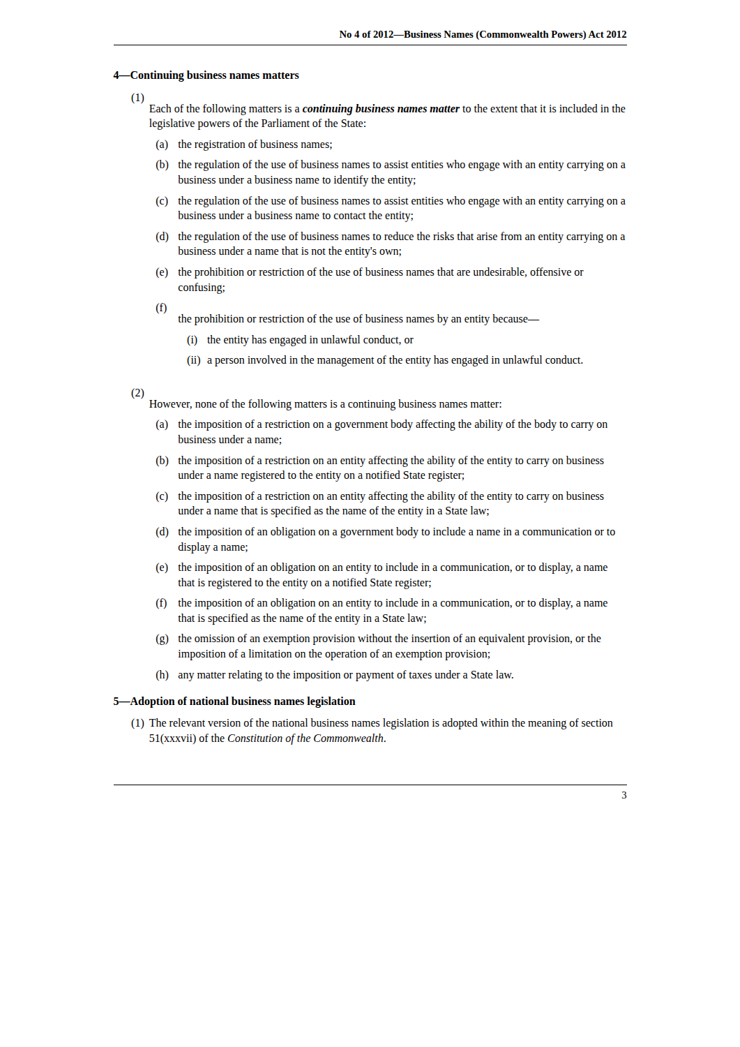No 4 of 2012—Business Names (Commonwealth Powers) Act 2012
4—Continuing business names matters
(1)
Each of the following matters is a continuing business names matter to the extent that it is included in the legislative powers of the Parliament of the State:
(a)
the registration of business names;
(b)
the regulation of the use of business names to assist entities who engage with an entity carrying on a business under a business name to identify the entity;
(c)
the regulation of the use of business names to assist entities who engage with an entity carrying on a business under a business name to contact the entity;
(d)
the regulation of the use of business names to reduce the risks that arise from an entity carrying on a business under a name that is not the entity's own;
(e)
the prohibition or restriction of the use of business names that are undesirable, offensive or confusing;
(f)
the prohibition or restriction of the use of business names by an entity because—
(i)
the entity has engaged in unlawful conduct, or
(ii)
a person involved in the management of the entity has engaged in unlawful conduct.
(2)
However, none of the following matters is a continuing business names matter:
(a)
the imposition of a restriction on a government body affecting the ability of the body to carry on business under a name;
(b)
the imposition of a restriction on an entity affecting the ability of the entity to carry on business under a name registered to the entity on a notified State register;
(c)
the imposition of a restriction on an entity affecting the ability of the entity to carry on business under a name that is specified as the name of the entity in a State law;
(d)
the imposition of an obligation on a government body to include a name in a communication or to display a name;
(e)
the imposition of an obligation on an entity to include in a communication, or to display, a name that is registered to the entity on a notified State register;
(f)
the imposition of an obligation on an entity to include in a communication, or to display, a name that is specified as the name of the entity in a State law;
(g)
the omission of an exemption provision without the insertion of an equivalent provision, or the imposition of a limitation on the operation of an exemption provision;
(h)
any matter relating to the imposition or payment of taxes under a State law.
5—Adoption of national business names legislation
(1)
The relevant version of the national business names legislation is adopted within the meaning of section 51(xxxvii) of the Constitution of the Commonwealth.
3